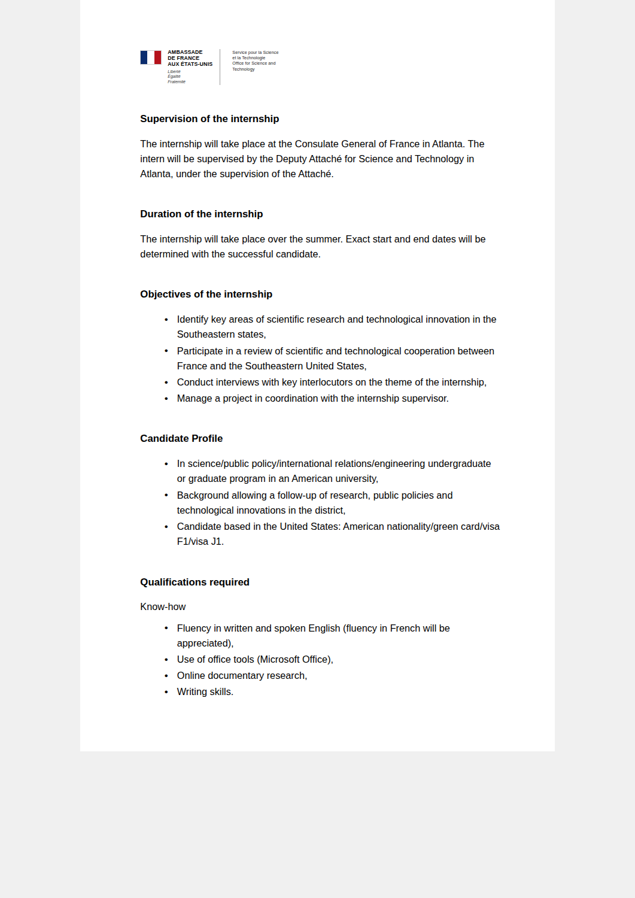Ambassade
de France
aux États-Unis
Liberté
Égalité
Fraternité
Service pour la Science
et la Technologie
Office for Science and
Technology
Supervision of the internship
The internship will take place at the Consulate General of France in Atlanta. The intern will be supervised by the Deputy Attaché for Science and Technology in Atlanta, under the supervision of the Attaché.
Duration of the internship
The internship will take place over the summer. Exact start and end dates will be determined with the successful candidate.
Objectives of the internship
Identify key areas of scientific research and technological innovation in the Southeastern states,
Participate in a review of scientific and technological cooperation between France and the Southeastern United States,
Conduct interviews with key interlocutors on the theme of the internship,
Manage a project in coordination with the internship supervisor.
Candidate Profile
In science/public policy/international relations/engineering undergraduate or graduate program in an American university,
Background allowing a follow-up of research, public policies and technological innovations in the district,
Candidate based in the United States: American nationality/green card/visa F1/visa J1.
Qualifications required
Know-how
Fluency in written and spoken English (fluency in French will be appreciated),
Use of office tools (Microsoft Office),
Online documentary research,
Writing skills.